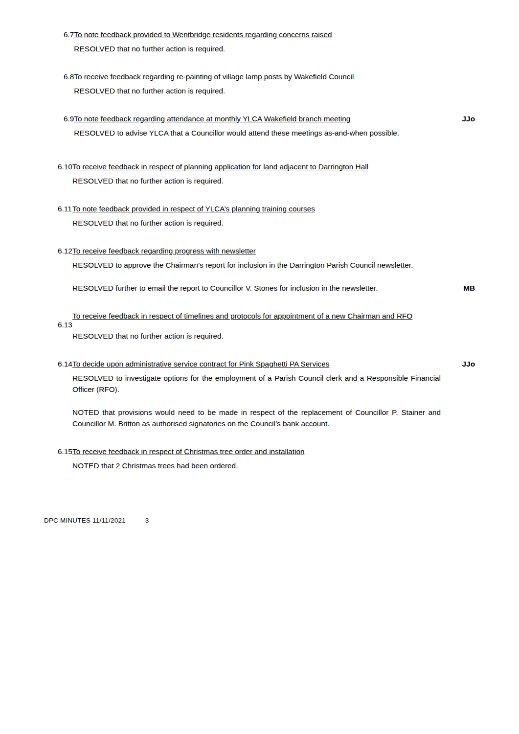6.7
To note feedback provided to Wentbridge residents regarding concerns raised
RESOLVED that no further action is required.
6.8
To receive feedback regarding re-painting of village lamp posts by Wakefield Council
RESOLVED that no further action is required.
6.9
To note feedback regarding attendance at monthly YLCA Wakefield branch meeting
RESOLVED to advise YLCA that a Councillor would attend these meetings as-and-when possible.
JJo
6.10
To receive feedback in respect of planning application for land adjacent to Darrington Hall
RESOLVED that no further action is required.
6.11
To note feedback provided in respect of YLCA’s planning training courses
RESOLVED that no further action is required.
6.12
To receive feedback regarding progress with newsletter
RESOLVED to approve the Chairman’s report for inclusion in the Darrington Parish Council newsletter.
RESOLVED further to email the report to Councillor V. Stones for inclusion in the newsletter.MB
6.13
To receive feedback in respect of timelines and protocols for appointment of a new Chairman and RFO
RESOLVED that no further action is required.
6.14
To decide upon administrative service contract for Pink Spaghetti PA Services
RESOLVED to investigate options for the employment of a Parish Council clerk and a Responsible Financial Officer (RFO).
JJo
NOTED that provisions would need to be made in respect of the replacement of Councillor P. Stainer and Councillor M. Britton as authorised signatories on the Council’s bank account.
6.15
To receive feedback in respect of Christmas tree order and installation
NOTED that 2 Christmas trees had been ordered.
DPC MINUTES 11/11/20213